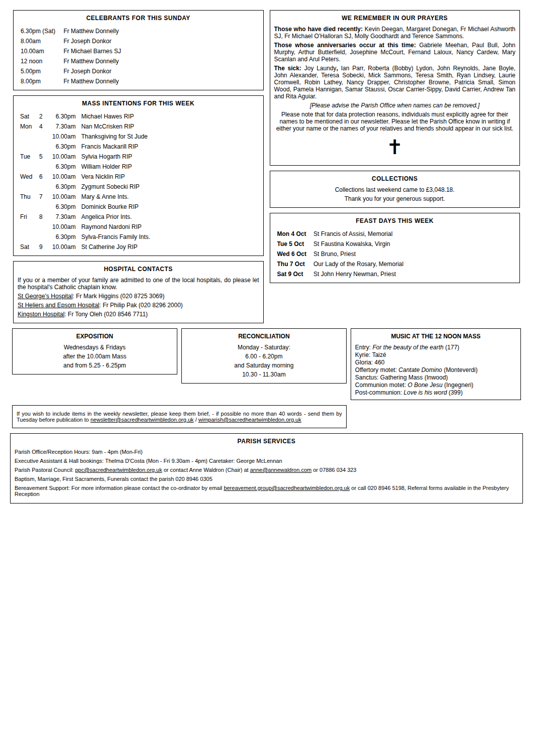| CELEBRANTS FOR THIS SUNDAY / 6.30pm (Sat) / Fr Matthew Donnelly / / 8.00am / Fr Joseph Donkor / / 10.00am / Fr Michael Barnes SJ / / 12 noon / Fr Matthew Donnelly / / 5.00pm / Fr Joseph Donkor / / 8.00pm / Fr Matthew Donnelly / MASS INTENTIONS FOR THIS WEEK / Sat / 2 / 6.30pm / Michael Hawes RIP / / Mon / 4 / 7.30am / Nan McCrisken RIP / / / / 10.00am / Thanksgiving for St Jude / / / / 6.30pm / Francis Mackarill RIP / / Tue / 5 / 10.00am / Sylvia Hogarth RIP / / / / 6.30pm / William Holder RIP / / Wed / 6 / 10.00am / Vera Nicklin RIP / / / / 6.30pm / Zygmunt Sobecki RIP / / Thu / 7 / 10.00am / Mary & Anne Ints. / / / / 6.30pm / Dominick Bourke RIP / / Fri / 8 / 7.30am / Angelica Prior Ints. / / / / 10.00am / Raymond Nardoni RIP / / / / 6.30pm / Sylva-Francis Family Ints. / / Sat / 9 / 10.00am / St Catherine Joy RIP / HOSPITAL CONTACTS If you or a member of your family are admitted to one of the local hospitals, do please let the hospital's Catholic chaplain know. St George's Hospital : Fr Mark Higgins (020 8725 3069) St Heliers and Epsom Hospital : Fr Philip Pak (020 8296 2000) Kingston Hospital : Fr Tony Oleh (020 8546 7711) | WE REMEMBER IN OUR PRAYERS Those who have died recently: Kevin Deegan, Margaret Donegan, Fr Michael Ashworth SJ, Fr Michael O'Halloran SJ, Molly Goodhardt and Terence Sammons. Those whose anniversaries occur at this time: Gabriele Meehan, Paul Bull, John Murphy, Arthur Butterfield, Josephine McCourt, Fernand Laloux, Nancy Cardew, Mary Scanlan and Arul Peters. The sick: Joy Laundy , Ian Parr, Roberta (Bobby) Lydon, John Reynolds, Jane Boyle, John Alexander, Teresa Sobecki, Mick Sammons, Teresa Smith, Ryan Lindsey, Laurie Cromwell, Robin Lathey, Nancy Drapper, Christopher Browne, Patricia Small, Simon Wood, Pamela Hannigan, Samar Staussi, Oscar Carrier-Sippy, David Carrier, Andrew Tan and Rita Aguiar. [Please advise the Parish Office when names can be removed.] Please note that for data protection reasons, individuals must explicitly agree for their names to be mentioned in our newsletter. Please let the Parish Office know in writing if either your name or the names of your relatives and friends should appear in our sick list. ✝ COLLECTIONS Collections last weekend came to £3,048.18. Thank you for your generous support. FEAST DAYS THIS WEEK / Mon 4 Oct / St Francis of Assisi, Memorial / / Tue 5 Oct / St Faustina Kowalska, Virgin / / Wed 6 Oct / St Bruno, Priest / / Thu 7 Oct / Our Lady of the Rosary, Memorial / / Sat 9 Oct / St John Henry Newman, Priest / |
| EXPOSITION Wednesdays & Fridays after the 10.00am Mass and from 5.25 - 6.25pm | RECONCILIATION Monday - Saturday: 6.00 - 6.20pm and Saturday morning 10.30 - 11.30am | MUSIC AT THE 12 NOON MASS Entry: For the beauty of the earth (177) Kyrie: Taizé Gloria: 460 Offertory motet: Cantate Domino (Monteverdi) Sanctus: Gathering Mass (Inwood) Communion motet: O Bone Jesu (Ingegneri) Post-communion: Love is his word (399) |
| If you wish to include items in the weekly newsletter, please keep them brief, - if possible no more than 40 words - send them by Tuesday before publication to newsletter@sacredheartwimbledon.org.uk / wimparish@sacredheartwimbledon.org.uk | |
PARISH SERVICES
Parish Office/Reception Hours: 9am - 4pm (Mon-Fri)
Executive Assistant & Hall bookings: Thelma D'Costa (Mon - Fri 9.30am - 4pm) Caretaker: George McLennan
Parish Pastoral Council: ppc@sacredheartwimbledon.org.uk or contact Anne Waldron (Chair) at anne@annewaldron.com or 07886 034 323
Baptism, Marriage, First Sacraments, Funerals contact the parish 020 8946 0305
Bereavement Support: For more information please contact the co-ordinator by email bereavement.group@sacredheartwimbledon.org.uk or call 020 8946 5198, Referral forms available in the Presbytery Reception